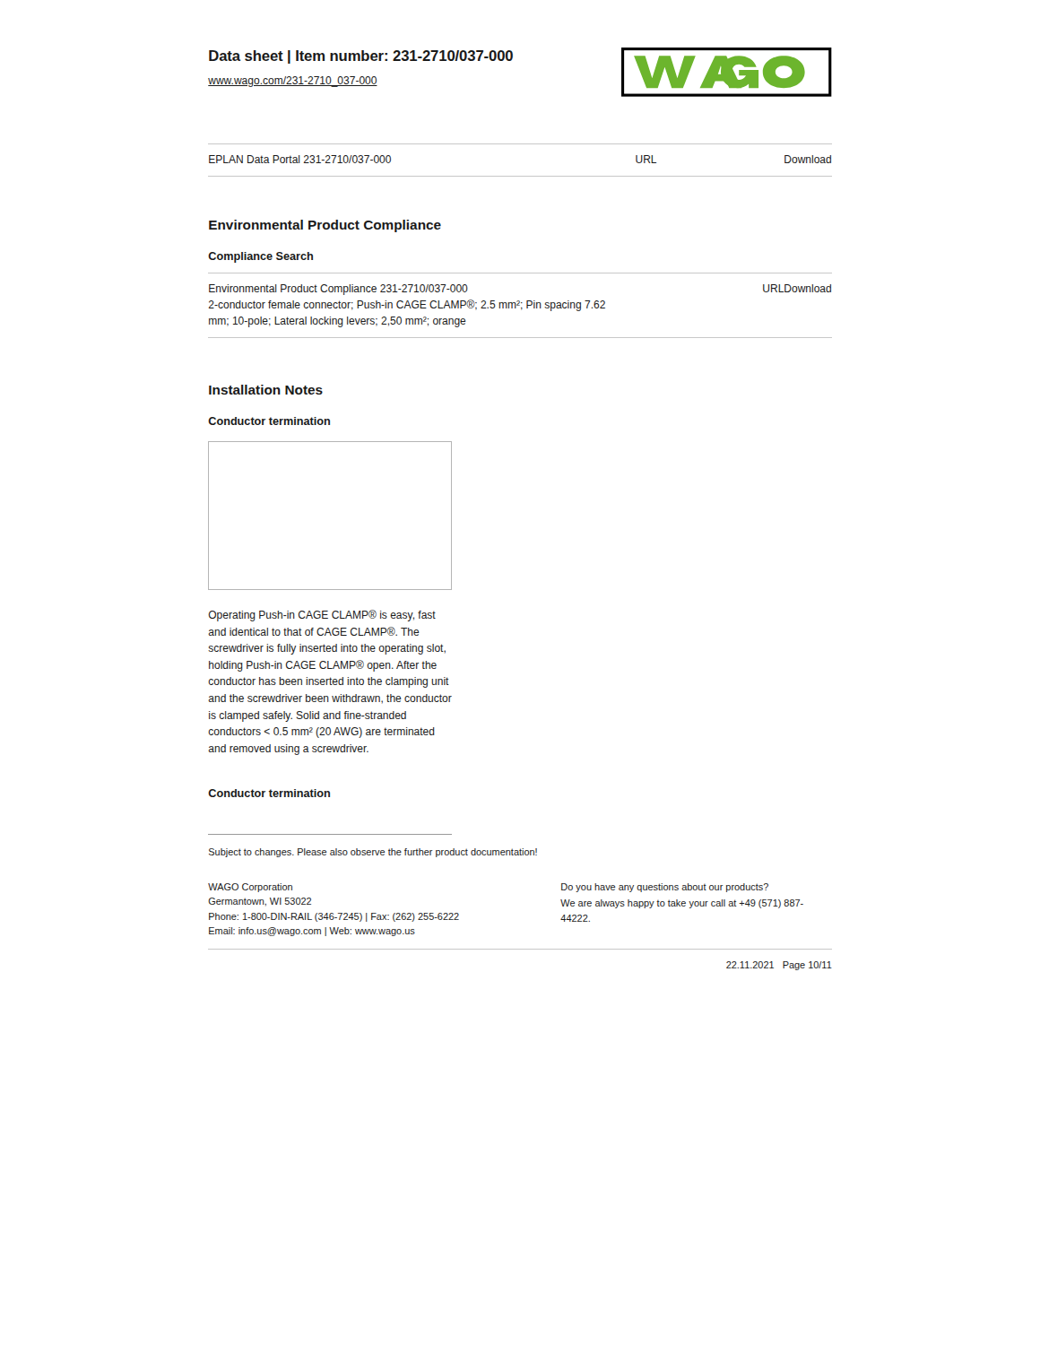Data sheet | Item number: 231-2710/037-000
www.wago.com/231-2710_037-000
EPLAN Data Portal 231-2710/037-000
URL
Download
Environmental Product Compliance
Compliance Search
Environmental Product Compliance 231-2710/037-000
2-conductor female connector; Push-in CAGE CLAMP®; 2.5 mm²; Pin spacing 7.62
mm; 10-pole; Lateral locking levers; 2,50 mm²; orange
URL
Download
Installation Notes
Conductor termination
Operating Push-in CAGE CLAMP® is easy, fast and identical to that of CAGE CLAMP®. The screwdriver is fully inserted into the operating slot, holding Push-in CAGE CLAMP® open. After the conductor has been inserted into the clamping unit and the screwdriver been withdrawn, the conductor is clamped safely. Solid and fine-stranded conductors < 0.5 mm² (20 AWG) are terminated and removed using a screwdriver.
Conductor termination
Subject to changes. Please also observe the further product documentation!
WAGO Corporation
Germantown, WI 53022
Phone: 1-800-DIN-RAIL (346-7245) | Fax: (262) 255-6222
Email: info.us@wago.com | Web: www.wago.us
Do you have any questions about our products?
We are always happy to take your call at +49 (571) 887-44222.
22.11.2021 Page 10/11